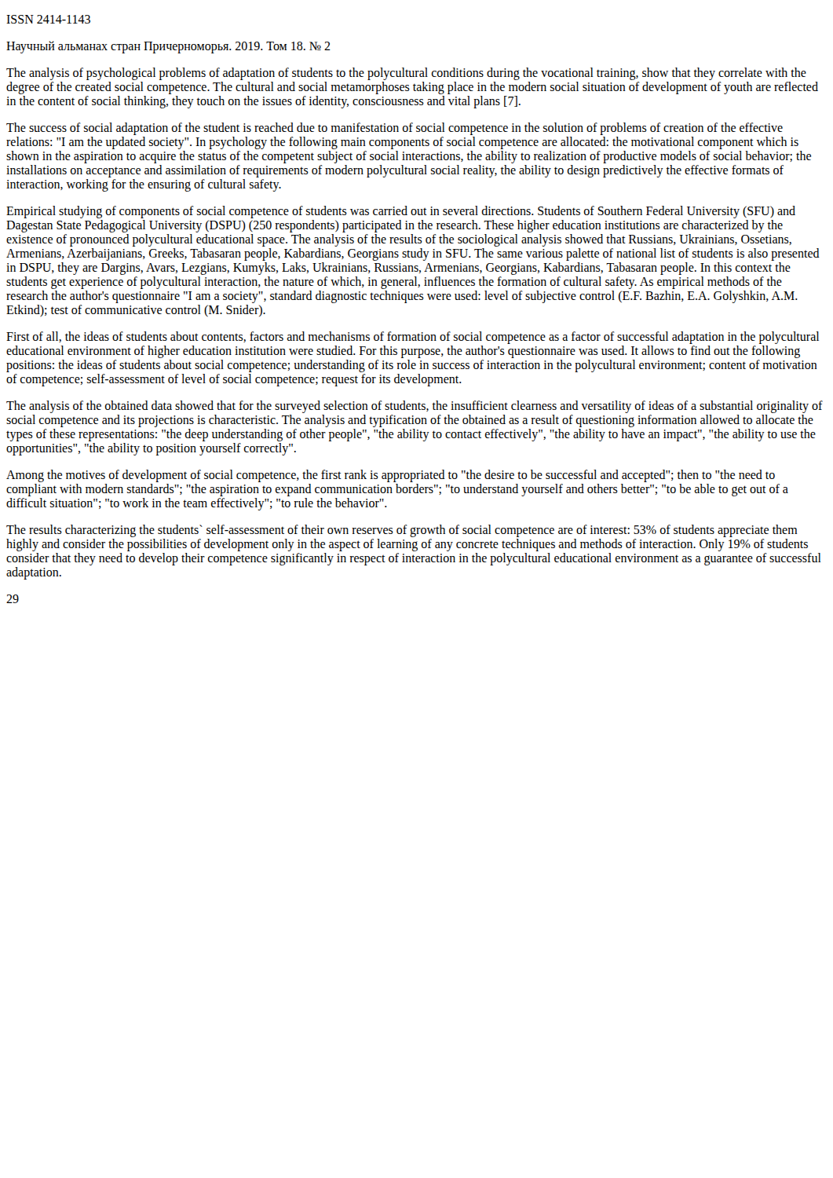ISSN 2414-1143
Научный альманах стран Причерноморья. 2019. Том 18. № 2
The analysis of psychological problems of adaptation of students to the polycultural conditions during the vocational training, show that they correlate with the degree of the created social competence. The cultural and social metamorphoses taking place in the modern social situation of development of youth are reflected in the content of social thinking, they touch on the issues of identity, consciousness and vital plans [7].
The success of social adaptation of the student is reached due to manifestation of social competence in the solution of problems of creation of the effective relations: "I am the updated society". In psychology the following main components of social competence are allocated: the motivational component which is shown in the aspiration to acquire the status of the competent subject of social interactions, the ability to realization of productive models of social behavior; the installations on acceptance and assimilation of requirements of modern polycultural social reality, the ability to design predictively the effective formats of interaction, working for the ensuring of cultural safety.
Empirical studying of components of social competence of students was carried out in several directions. Students of Southern Federal University (SFU) and Dagestan State Pedagogical University (DSPU) (250 respondents) participated in the research. These higher education institutions are characterized by the existence of pronounced polycultural educational space. The analysis of the results of the sociological analysis showed that Russians, Ukrainians, Ossetians, Armenians, Azerbaijanians, Greeks, Tabasaran people, Kabardians, Georgians study in SFU. The same various palette of national list of students is also presented in DSPU, they are Dargins, Avars, Lezgians, Kumyks, Laks, Ukrainians, Russians, Armenians, Georgians, Kabardians, Tabasaran people. In this context the students get experience of polycultural interaction, the nature of which, in general, influences the formation of cultural safety. As empirical methods of the research the author's questionnaire "I am a society", standard diagnostic techniques were used: level of subjective control (E.F. Bazhin, E.A. Golyshkin, A.M. Etkind); test of communicative control (M. Snider).
First of all, the ideas of students about contents, factors and mechanisms of formation of social competence as a factor of successful adaptation in the polycultural educational environment of higher education institution were studied. For this purpose, the author's questionnaire was used. It allows to find out the following positions: the ideas of students about social competence; understanding of its role in success of interaction in the polycultural environment; content of motivation of competence; self-assessment of level of social competence; request for its development.
The analysis of the obtained data showed that for the surveyed selection of students, the insufficient clearness and versatility of ideas of a substantial originality of social competence and its projections is characteristic. The analysis and typification of the obtained as a result of questioning information allowed to allocate the types of these representations: "the deep understanding of other people", "the ability to contact effectively", "the ability to have an impact", "the ability to use the opportunities", "the ability to position yourself correctly".
Among the motives of development of social competence, the first rank is appropriated to "the desire to be successful and accepted"; then to "the need to compliant with modern standards"; "the aspiration to expand communication borders"; "to understand yourself and others better"; "to be able to get out of a difficult situation"; "to work in the team effectively"; "to rule the behavior".
The results characterizing the students` self-assessment of their own reserves of growth of social competence are of interest: 53% of students appreciate them highly and consider the possibilities of development only in the aspect of learning of any concrete techniques and methods of interaction. Only 19% of students consider that they need to develop their competence significantly in respect of interaction in the polycultural educational environment as a guarantee of successful adaptation.
29